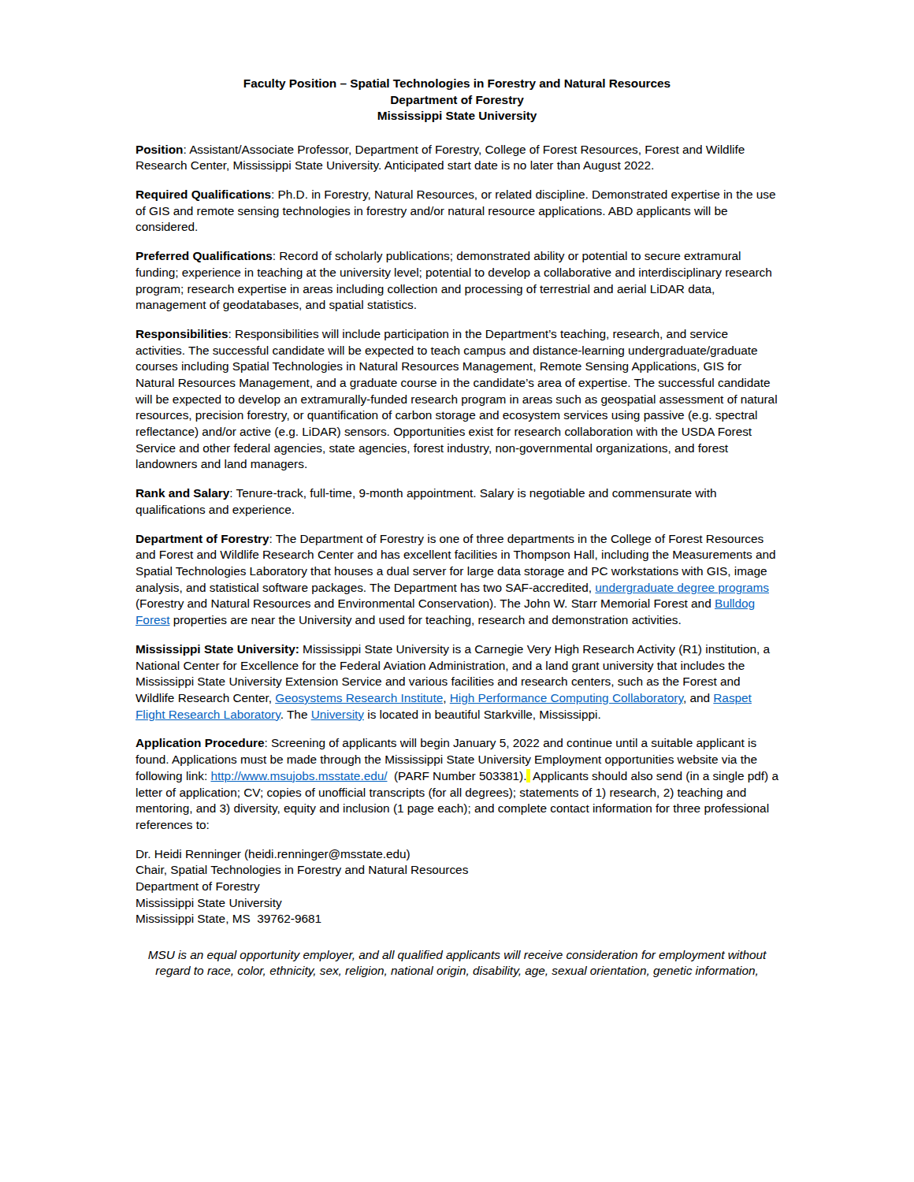Faculty Position – Spatial Technologies in Forestry and Natural Resources Department of Forestry Mississippi State University
Position: Assistant/Associate Professor, Department of Forestry, College of Forest Resources, Forest and Wildlife Research Center, Mississippi State University. Anticipated start date is no later than August 2022.
Required Qualifications: Ph.D. in Forestry, Natural Resources, or related discipline. Demonstrated expertise in the use of GIS and remote sensing technologies in forestry and/or natural resource applications. ABD applicants will be considered.
Preferred Qualifications: Record of scholarly publications; demonstrated ability or potential to secure extramural funding; experience in teaching at the university level; potential to develop a collaborative and interdisciplinary research program; research expertise in areas including collection and processing of terrestrial and aerial LiDAR data, management of geodatabases, and spatial statistics.
Responsibilities: Responsibilities will include participation in the Department’s teaching, research, and service activities. The successful candidate will be expected to teach campus and distance-learning undergraduate/graduate courses including Spatial Technologies in Natural Resources Management, Remote Sensing Applications, GIS for Natural Resources Management, and a graduate course in the candidate’s area of expertise. The successful candidate will be expected to develop an extramurally-funded research program in areas such as geospatial assessment of natural resources, precision forestry, or quantification of carbon storage and ecosystem services using passive (e.g. spectral reflectance) and/or active (e.g. LiDAR) sensors. Opportunities exist for research collaboration with the USDA Forest Service and other federal agencies, state agencies, forest industry, non-governmental organizations, and forest landowners and land managers.
Rank and Salary: Tenure-track, full-time, 9-month appointment. Salary is negotiable and commensurate with qualifications and experience.
Department of Forestry: The Department of Forestry is one of three departments in the College of Forest Resources and Forest and Wildlife Research Center and has excellent facilities in Thompson Hall, including the Measurements and Spatial Technologies Laboratory that houses a dual server for large data storage and PC workstations with GIS, image analysis, and statistical software packages. The Department has two SAF-accredited, undergraduate degree programs (Forestry and Natural Resources and Environmental Conservation). The John W. Starr Memorial Forest and Bulldog Forest properties are near the University and used for teaching, research and demonstration activities.
Mississippi State University: Mississippi State University is a Carnegie Very High Research Activity (R1) institution, a National Center for Excellence for the Federal Aviation Administration, and a land grant university that includes the Mississippi State University Extension Service and various facilities and research centers, such as the Forest and Wildlife Research Center, Geosystems Research Institute, High Performance Computing Collaboratory, and Raspet Flight Research Laboratory. The University is located in beautiful Starkville, Mississippi.
Application Procedure: Screening of applicants will begin January 5, 2022 and continue until a suitable applicant is found. Applications must be made through the Mississippi State University Employment opportunities website via the following link: http://www.msujobs.msstate.edu/ (PARF Number 503381). Applicants should also send (in a single pdf) a letter of application; CV; copies of unofficial transcripts (for all degrees); statements of 1) research, 2) teaching and mentoring, and 3) diversity, equity and inclusion (1 page each); and complete contact information for three professional references to:
Dr. Heidi Renninger (heidi.renninger@msstate.edu) Chair, Spatial Technologies in Forestry and Natural Resources Department of Forestry Mississippi State University Mississippi State, MS 39762-9681
MSU is an equal opportunity employer, and all qualified applicants will receive consideration for employment without regard to race, color, ethnicity, sex, religion, national origin, disability, age, sexual orientation, genetic information,